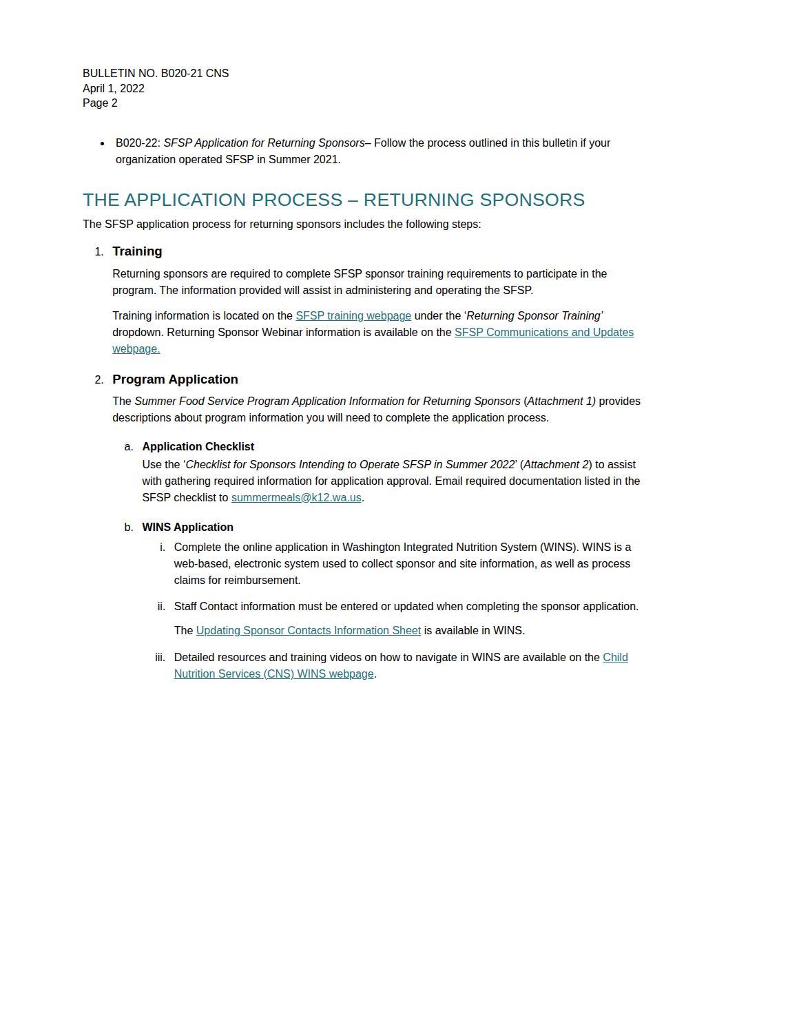BULLETIN NO. B020-21 CNS
April 1, 2022
Page 2
B020-22: SFSP Application for Returning Sponsors– Follow the process outlined in this bulletin if your organization operated SFSP in Summer 2021.
THE APPLICATION PROCESS – RETURNING SPONSORS
The SFSP application process for returning sponsors includes the following steps:
Training
Returning sponsors are required to complete SFSP sponsor training requirements to participate in the program. The information provided will assist in administering and operating the SFSP.
Training information is located on the SFSP training webpage under the ‘Returning Sponsor Training’ dropdown. Returning Sponsor Webinar information is available on the SFSP Communications and Updates webpage.
Program Application
The Summer Food Service Program Application Information for Returning Sponsors (Attachment 1) provides descriptions about program information you will need to complete the application process.
Application Checklist
Use the ‘Checklist for Sponsors Intending to Operate SFSP in Summer 2022’ (Attachment 2) to assist with gathering required information for application approval. Email required documentation listed in the SFSP checklist to summermeals@k12.wa.us.
WINS Application
Complete the online application in Washington Integrated Nutrition System (WINS). WINS is a web-based, electronic system used to collect sponsor and site information, as well as process claims for reimbursement.
Staff Contact information must be entered or updated when completing the sponsor application.
The Updating Sponsor Contacts Information Sheet is available in WINS.
Detailed resources and training videos on how to navigate in WINS are available on the Child Nutrition Services (CNS) WINS webpage.